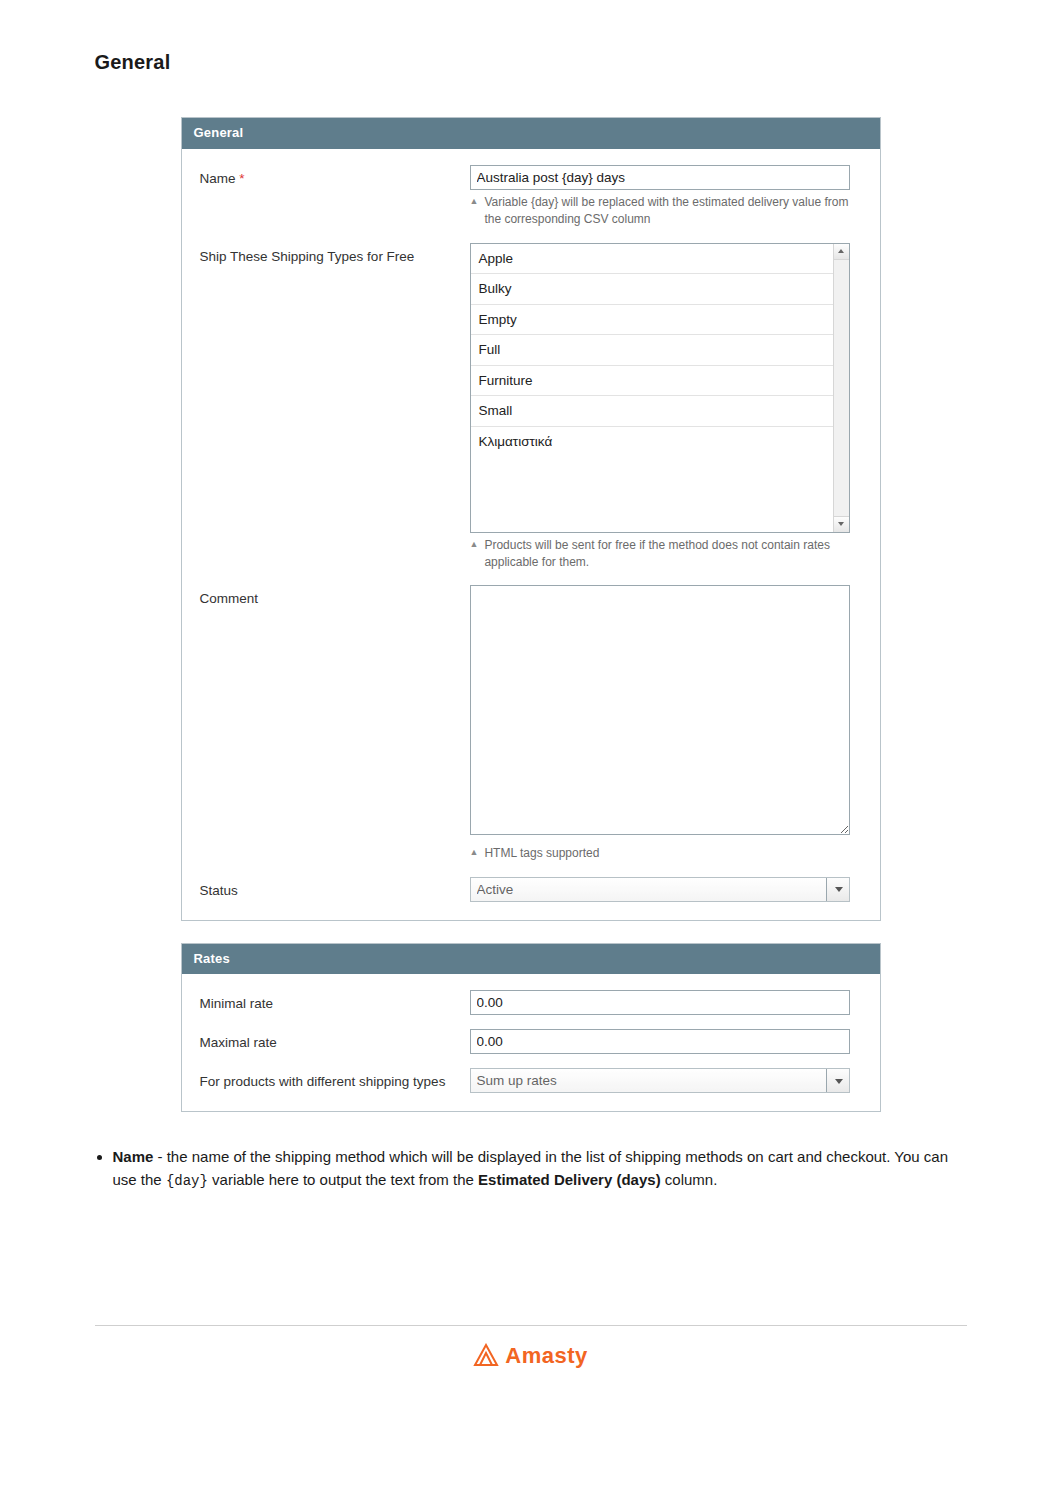General
General
Name *
▲ Variable {day} will be replaced with the estimated delivery value from the corresponding CSV column
Ship These Shipping Types for Free
Apple
Bulky
Empty
Full
Furniture
Small
Κλιματιστικά
▲ Products will be sent for free if the method does not contain rates applicable for them.
Comment
▲ HTML tags supported
Status
Active
Rates
Minimal rate
Maximal rate
For products with different shipping types
Sum up rates
Name - the name of the shipping method which will be displayed in the list of shipping methods on cart and checkout. You can use the {day} variable here to output the text from the Estimated Delivery (days) column.
Amasty